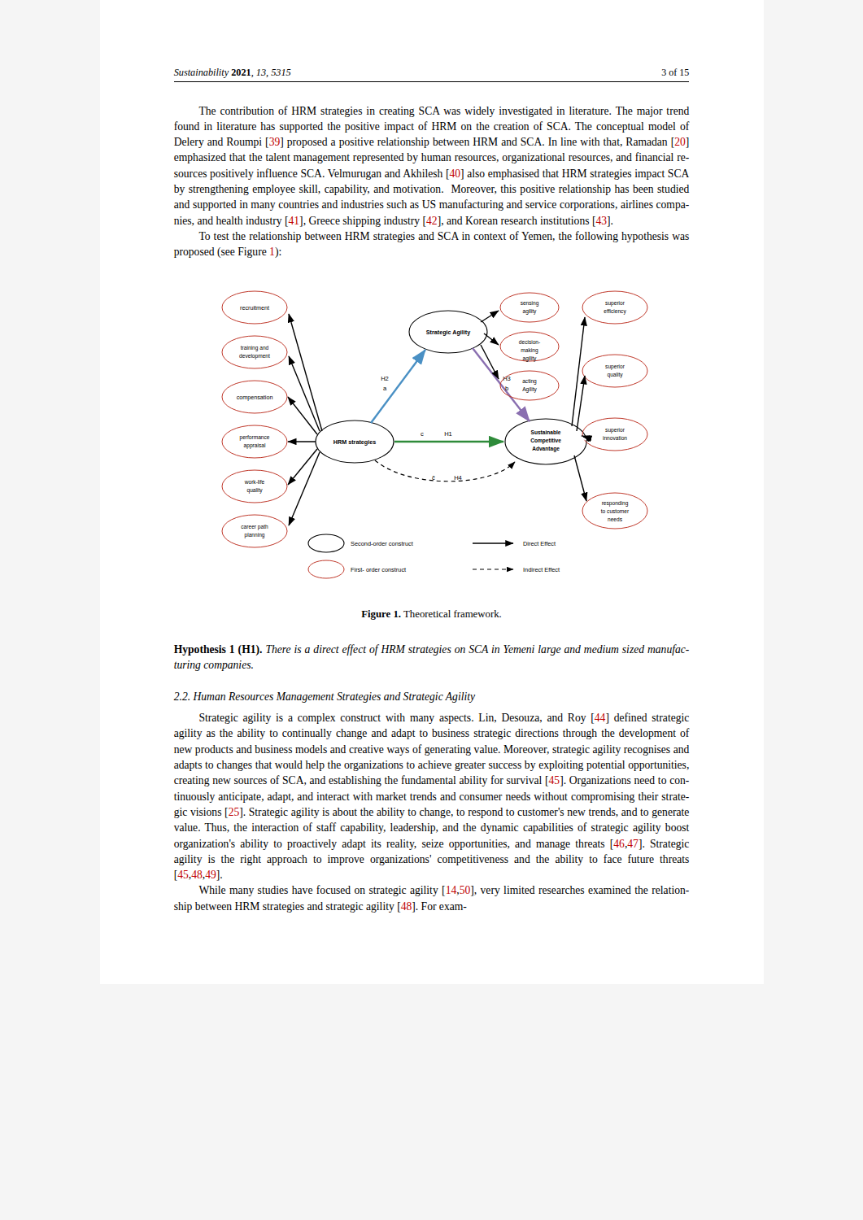Sustainability 2021, 13, 5315
3 of 15
The contribution of HRM strategies in creating SCA was widely investigated in literature. The major trend found in literature has supported the positive impact of HRM on the creation of SCA. The conceptual model of Delery and Roumpi [39] proposed a positive relationship between HRM and SCA. In line with that, Ramadan [20] emphasized that the talent management represented by human resources, organizational resources, and financial resources positively influence SCA. Velmurugan and Akhilesh [40] also emphasised that HRM strategies impact SCA by strengthening employee skill, capability, and motivation. Moreover, this positive relationship has been studied and supported in many countries and industries such as US manufacturing and service corporations, airlines companies, and health industry [41], Greece shipping industry [42], and Korean research institutions [43].
To test the relationship between HRM strategies and SCA in context of Yemen, the following hypothesis was proposed (see Figure 1):
recruitment training and development compensation performance appraisal work-life quality career path planning HRM strategies Strategic Agility Sustainable Competitive Advantage H2 a H3 b c H1 c̃ H4 sensing agility decision- making agility acting Agility superior efficiency superior quality superior innovation responding to customer needs Second-order construct Direct Effect First- order construct Indirect Effect
Figure 1. Theoretical framework.
Hypothesis 1 (H1). There is a direct effect of HRM strategies on SCA in Yemeni large and medium sized manufacturing companies.
2.2. Human Resources Management Strategies and Strategic Agility
Strategic agility is a complex construct with many aspects. Lin, Desouza, and Roy [44] defined strategic agility as the ability to continually change and adapt to business strategic directions through the development of new products and business models and creative ways of generating value. Moreover, strategic agility recognises and adapts to changes that would help the organizations to achieve greater success by exploiting potential opportunities, creating new sources of SCA, and establishing the fundamental ability for survival [45]. Organizations need to continuously anticipate, adapt, and interact with market trends and consumer needs without compromising their strategic visions [25]. Strategic agility is about the ability to change, to respond to customer's new trends, and to generate value. Thus, the interaction of staff capability, leadership, and the dynamic capabilities of strategic agility boost organization's ability to proactively adapt its reality, seize opportunities, and manage threats [46,47]. Strategic agility is the right approach to improve organizations' competitiveness and the ability to face future threats [45,48,49].
While many studies have focused on strategic agility [14,50], very limited researches examined the relationship between HRM strategies and strategic agility [48]. For exam-